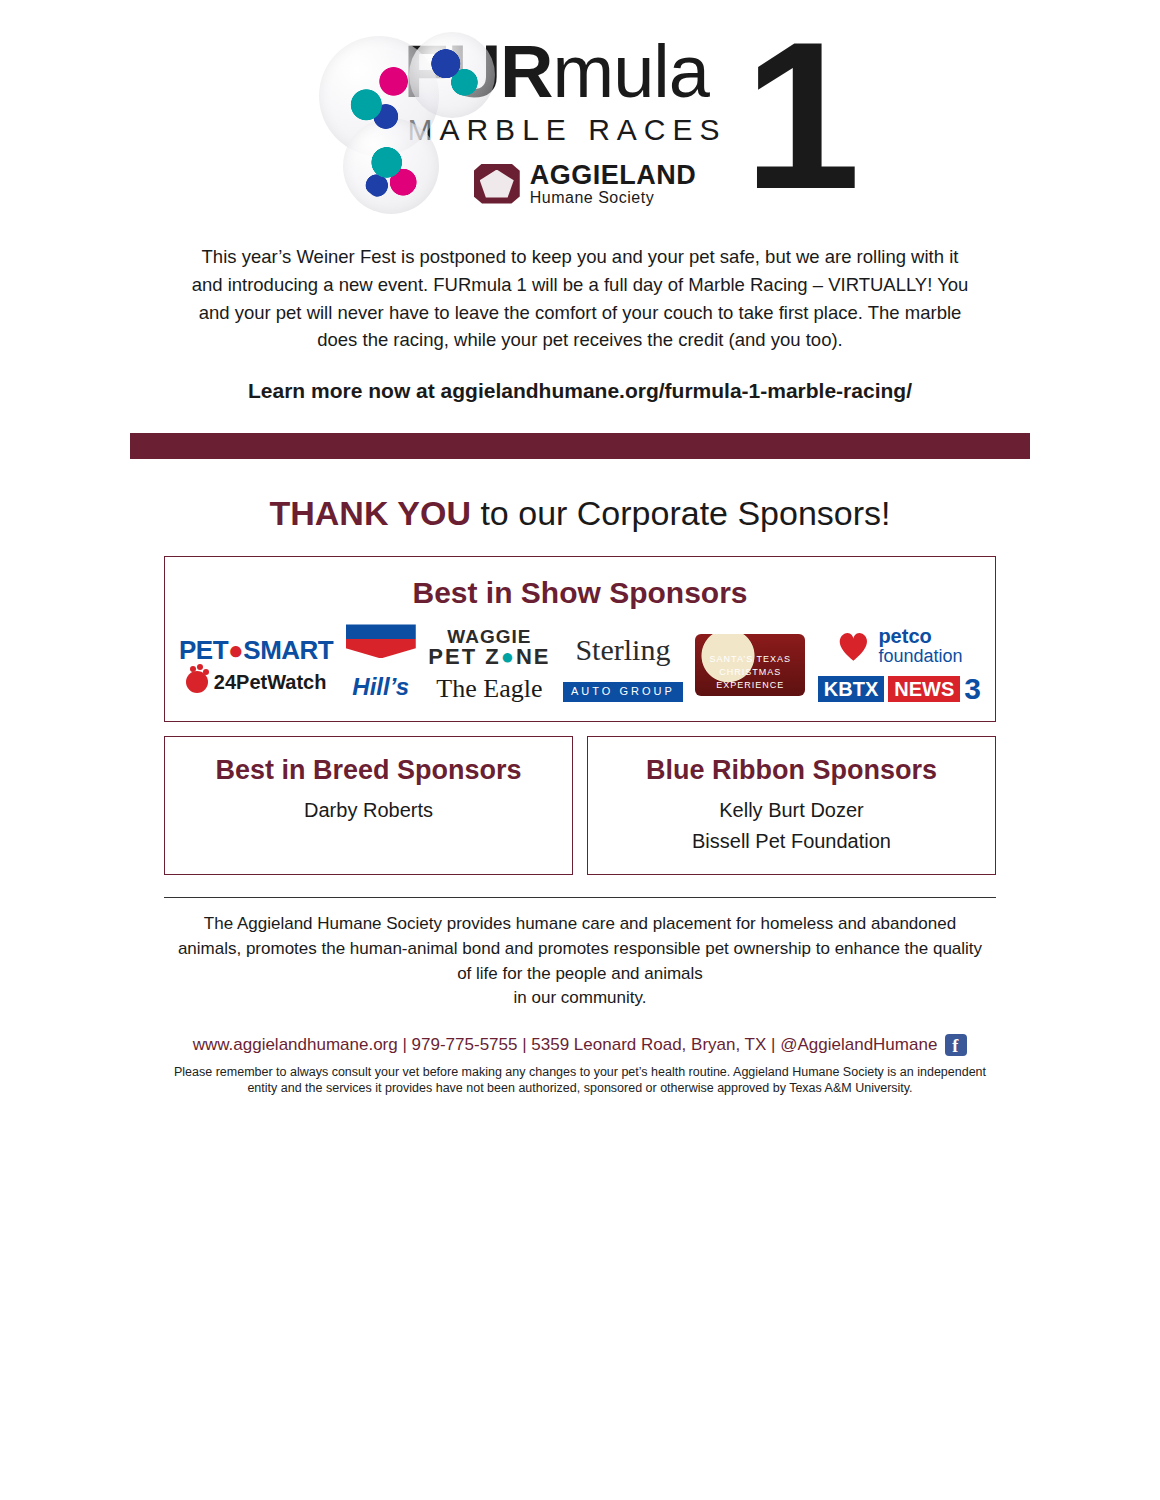FUR mula
MARBLE RACES
1
AGGIELAND
Humane Society
This year’s Weiner Fest is postponed to keep you and your pet safe, but we are rolling with it and introducing a new event. FURmula 1 will be a full day of Marble Racing – VIRTUALLY! You and your pet will never have to leave the comfort of your couch to take first place. The marble does the racing, while your pet receives the credit (and you too).
Learn more now at aggielandhumane.org/furmula-1-marble-racing/
THANK YOU to our Corporate Sponsors!
Best in Show Sponsors
PET●SMART 24PetWatch
Hill’s
WAGGIE
PET Z●NE The Eagle
Sterling AUTO GROUP
SANTA’S TEXAS CHRISTMAS EXPERIENCE
petco
foundation KBTX NEWS 3
Best in Breed Sponsors
Darby Roberts
Blue Ribbon Sponsors
Kelly Burt Dozer
Bissell Pet Foundation
The Aggieland Humane Society provides humane care and placement for homeless and abandoned animals, promotes the human-animal bond and promotes responsible pet ownership to enhance the quality of life for the people and animals
in our community.
www.aggielandhumane.org | 979-775-5755 | 5359 Leonard Road, Bryan, TX | @AggielandHumane
Please remember to always consult your vet before making any changes to your pet’s health routine. Aggieland Humane Society is an independent entity and the services it provides have not been authorized, sponsored or otherwise approved by Texas A&M University.